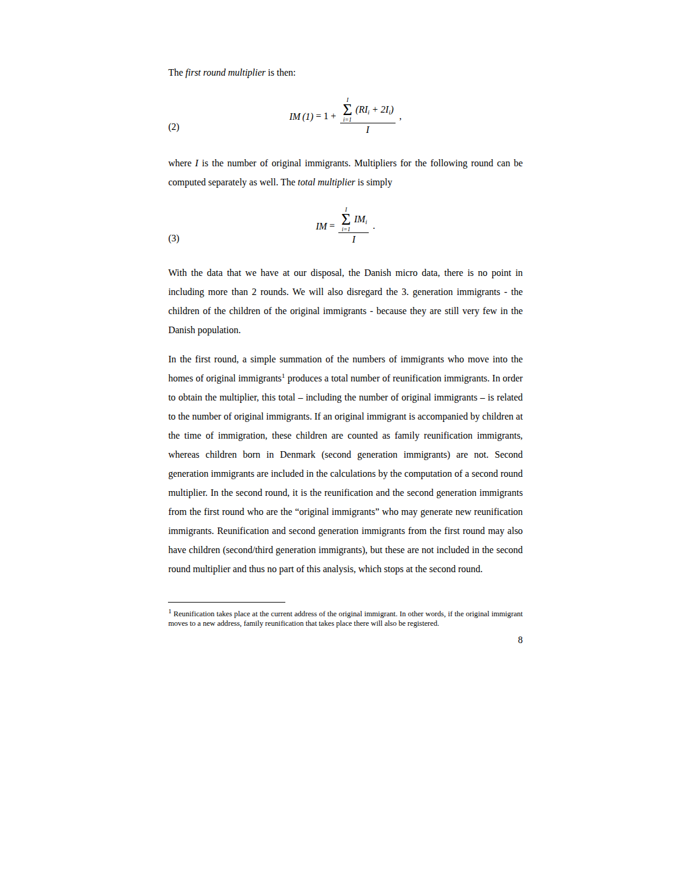The first round multiplier is then:
(2)
IM (1) = 1 + I Σ i=1 (RIi + 2Ii) I ,
where I is the number of original immigrants. Multipliers for the following round can be computed separately as well. The total multiplier is simply
(3)
IM = I Σ i=1 IMi I .
With the data that we have at our disposal, the Danish micro data, there is no point in including more than 2 rounds. We will also disregard the 3. generation immigrants - the children of the children of the original immigrants - because they are still very few in the Danish population.
In the first round, a simple summation of the numbers of immigrants who move into the homes of original immigrants1 produces a total number of reunification immigrants. In order to obtain the multiplier, this total – including the number of original immigrants – is related to the number of original immigrants. If an original immigrant is accompanied by children at the time of immigration, these children are counted as family reunification immigrants, whereas children born in Denmark (second generation immigrants) are not. Second generation immigrants are included in the calculations by the computation of a second round multiplier. In the second round, it is the reunification and the second generation immigrants from the first round who are the “original immigrants” who may generate new reunification immigrants. Reunification and second generation immigrants from the first round may also have children (second/third generation immigrants), but these are not included in the second round multiplier and thus no part of this analysis, which stops at the second round.
1 Reunification takes place at the current address of the original immigrant. In other words, if the original immigrant moves to a new address, family reunification that takes place there will also be registered.
8